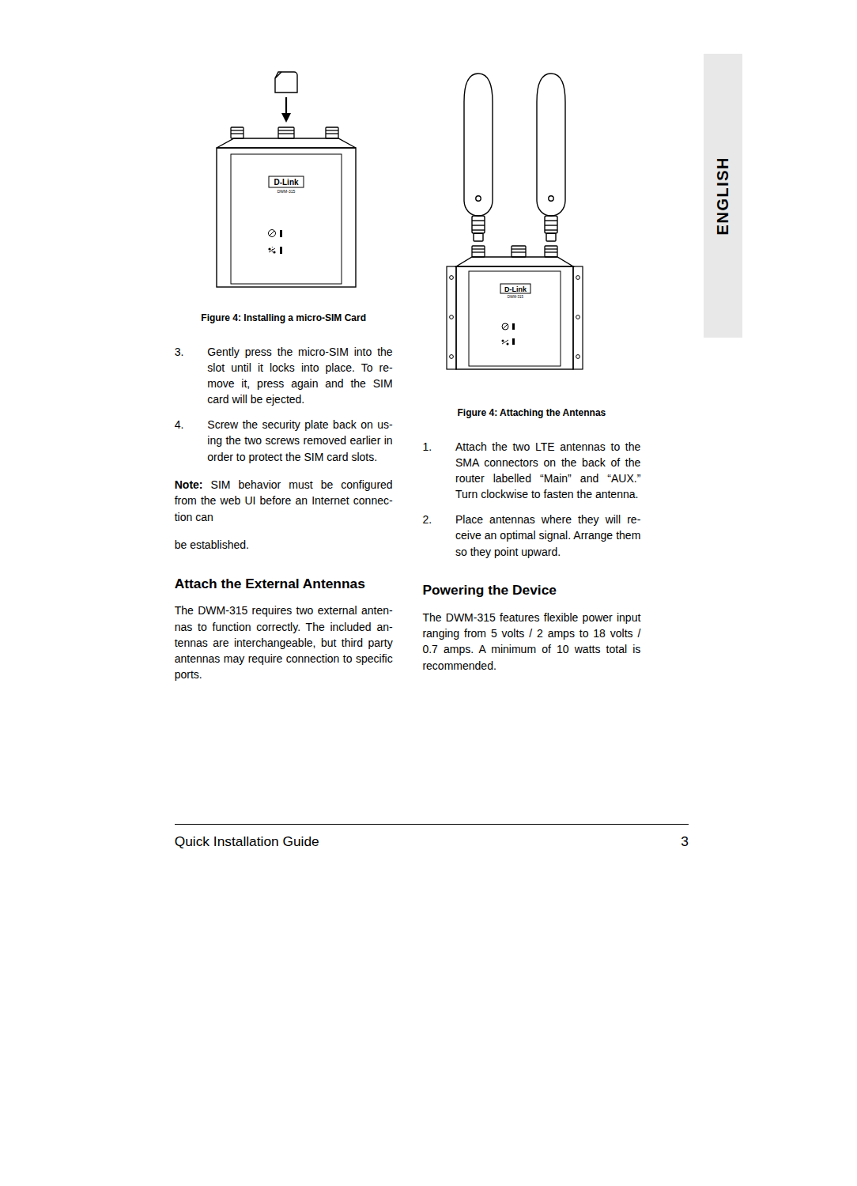ENGLISH
D-Link DWM-315 ⋮
Figure 4: Installing a micro-SIM Card
Gently press the micro-SIM into the slot until it locks into place. To remove it, press again and the SIM card will be ejected.
Screw the security plate back on using the two screws removed earlier in order to protect the SIM card slots.
Note: SIM behavior must be configured from the web UI before an Internet connection can
be established.
Attach the External Antennas
The DWM-315 requires two external antennas to function correctly. The included antennas are interchangeable, but third party antennas may require connection to specific ports.
D-Link DWM-315
Figure 4: Attaching the Antennas
Attach the two LTE antennas to the SMA connectors on the back of the router labelled “Main” and “AUX.” Turn clockwise to fasten the antenna.
Place antennas where they will receive an optimal signal. Arrange them so they point upward.
Powering the Device
The DWM-315 features flexible power input ranging from 5 volts / 2 amps to 18 volts / 0.7 amps. A minimum of 10 watts total is recommended.
Quick Installation Guide 3